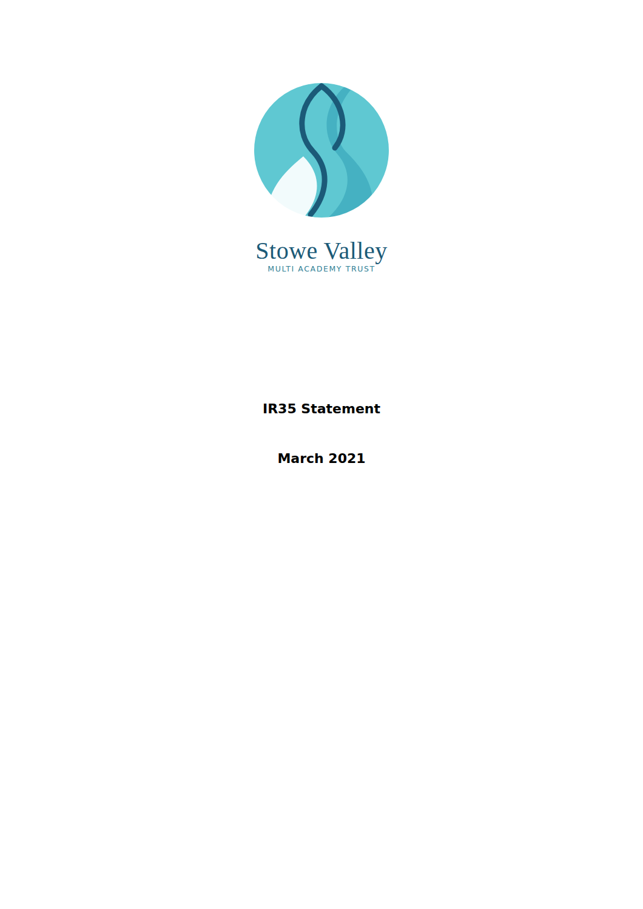Stowe Valley
MULTI ACADEMY TRUST
IR35 Statement
March 2021